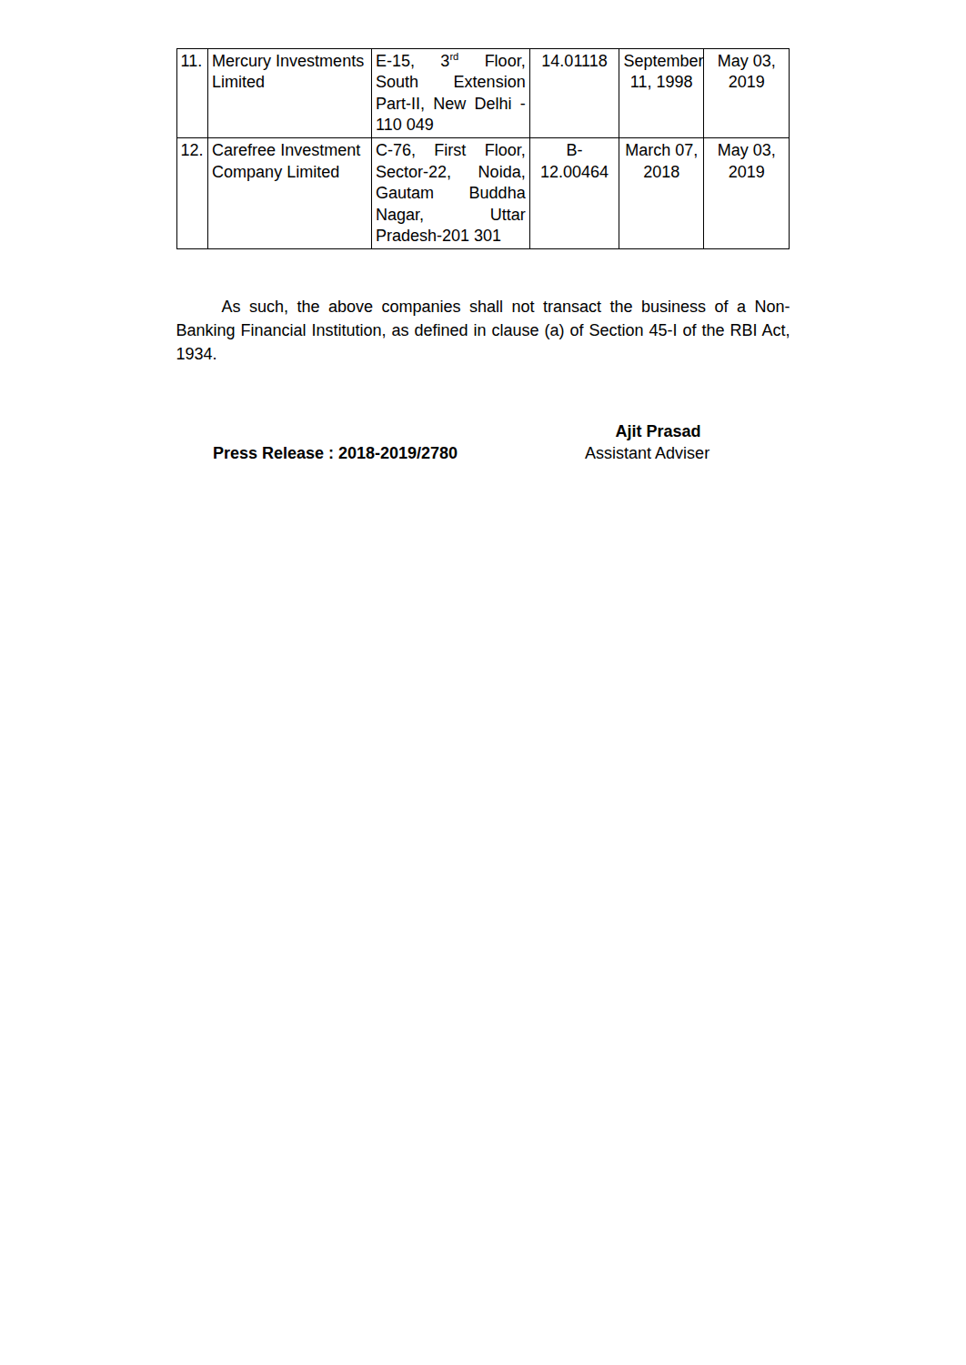| 11. | Mercury Investments Limited | E-15, 3 rd Floor, South Extension Part-II, New Delhi - 110 049 | 14.01118 | September 11, 1998 | May 03, 2019 |
| 12. | Carefree Investment Company Limited | C-76, First Floor, Sector-22, Noida, Gautam Buddha Nagar, Uttar Pradesh-201 301 | B-12.00464 | March 07, 2018 | May 03, 2019 |
As such, the above companies shall not transact the business of a Non-Banking Financial Institution, as defined in clause (a) of Section 45-I of the RBI Act, 1934.
Ajit Prasad
Press Release : 2018-2019/2780
Assistant Adviser